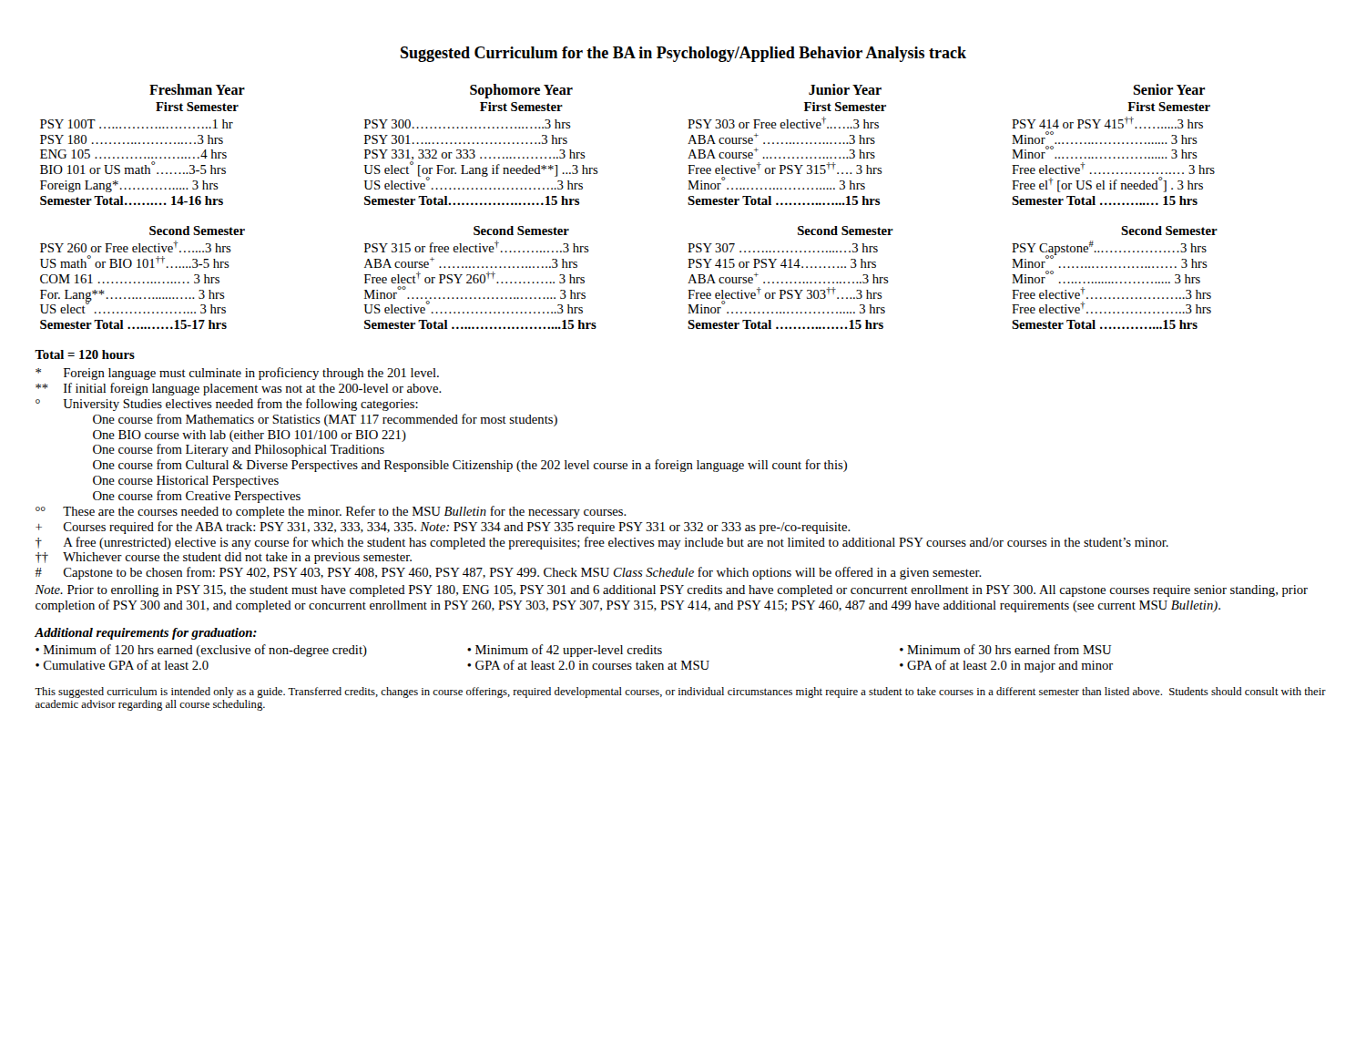Suggested Curriculum for the BA in Psychology/Applied Behavior Analysis track
| Freshman Year First Semester PSY 100T …..………..………..1 hr PSY 180 ………..………..…3 hrs ENG 105 …………..……..…4 hrs BIO 101 or US math ° ……..3-5 hrs Foreign Lang*…………..... 3 hrs Semester Total…….… 14-16 hrs Second Semester PSY 260 or Free elective † …....3 hrs US math ° or BIO 101 †† …....3-5 hrs COM 161 …………..…..… 3 hrs For. Lang**……..….......….. 3 hrs US elect ° …………………... 3 hrs Semester Total …..……15-17 hrs | Sophomore Year First Semester PSY 300……………………..…..3 hrs PSY 301…..…………………….3 hrs PSY 331, 332 or 333 ……..………..3 hrs US elect ° [or For. Lang if needed**] ...3 hrs US elective ° ………………………..3 hrs Semester Total…………….……15 hrs Second Semester PSY 315 or free elective † ………..….3 hrs ABA course + ……..…………..…..3 hrs Free elect † or PSY 260 †† ………….. 3 hrs Minor °° ……………………..……... 3 hrs US elective ° ………………………..3 hrs Semester Total …..………………...15 hrs | Junior Year First Semester PSY 303 or Free elective † ..…..3 hrs ABA course + ……..……..…..3 hrs ABA course + ..…………..…..3 hrs Free elective † or PSY 315 †† …. 3 hrs Minor ° …..……..………..... 3 hrs Semester Total ………..…...15 hrs Second Semester PSY 307 ……..…………....…3 hrs PSY 415 or PSY 414……….. 3 hrs ABA course + ………..……..…..3 hrs Free elective † or PSY 303 †† …..3 hrs Minor ° …………..…………..... 3 hrs Semester Total ………..……15 hrs | Senior Year First Semester PSY 414 or PSY 415 †† …….....3 hrs Minor °° ..……..…………...... 3 hrs Minor °° ..……..…………...... 3 hrs Free elective † ……………….… 3 hrs Free el † [or US el if needed ° ] . 3 hrs Semester Total ………..… 15 hrs Second Semester PSY Capstone # ..………………3 hrs Minor °° ……..…………..…… 3 hrs Minor °° …..….......………..... 3 hrs Free elective † …………………..3 hrs Free elective † …………………..3 hrs Semester Total …………...15 hrs |
Total = 120 hours
*
Foreign language must culminate in proficiency through the 201 level.
**
If initial foreign language placement was not at the 200-level or above.
°
University Studies electives needed from the following categories:
One course from Mathematics or Statistics (MAT 117 recommended for most students)
One BIO course with lab (either BIO 101/100 or BIO 221)
One course from Literary and Philosophical Traditions
One course from Cultural & Diverse Perspectives and Responsible Citizenship (the 202 level course in a foreign language will count for this)
One course Historical Perspectives
One course from Creative Perspectives
°°
These are the courses needed to complete the minor. Refer to the MSU Bulletin for the necessary courses.
+
Courses required for the ABA track: PSY 331, 332, 333, 334, 335. Note: PSY 334 and PSY 335 require PSY 331 or 332 or 333 as pre-/co-requisite.
†
A free (unrestricted) elective is any course for which the student has completed the prerequisites; free electives may include but are not limited to additional PSY courses and/or courses in the student’s minor.
††
Whichever course the student did not take in a previous semester.
#
Capstone to be chosen from: PSY 402, PSY 403, PSY 408, PSY 460, PSY 487, PSY 499. Check MSU Class Schedule for which options will be offered in a given semester.
Note. Prior to enrolling in PSY 315, the student must have completed PSY 180, ENG 105, PSY 301 and 6 additional PSY credits and have completed or concurrent enrollment in PSY 300. All capstone courses require senior standing, prior completion of PSY 300 and 301, and completed or concurrent enrollment in PSY 260, PSY 303, PSY 307, PSY 315, PSY 414, and PSY 415; PSY 460, 487 and 499 have additional requirements (see current MSU Bulletin).
Additional requirements for graduation:
| • Minimum of 120 hrs earned (exclusive of non-degree credit) | • Minimum of 42 upper-level credits | • Minimum of 30 hrs earned from MSU |
| • Cumulative GPA of at least 2.0 | • GPA of at least 2.0 in courses taken at MSU | • GPA of at least 2.0 in major and minor |
This suggested curriculum is intended only as a guide. Transferred credits, changes in course offerings, required developmental courses, or individual circumstances might require a student to take courses in a different semester than listed above. Students should consult with their academic advisor regarding all course scheduling.